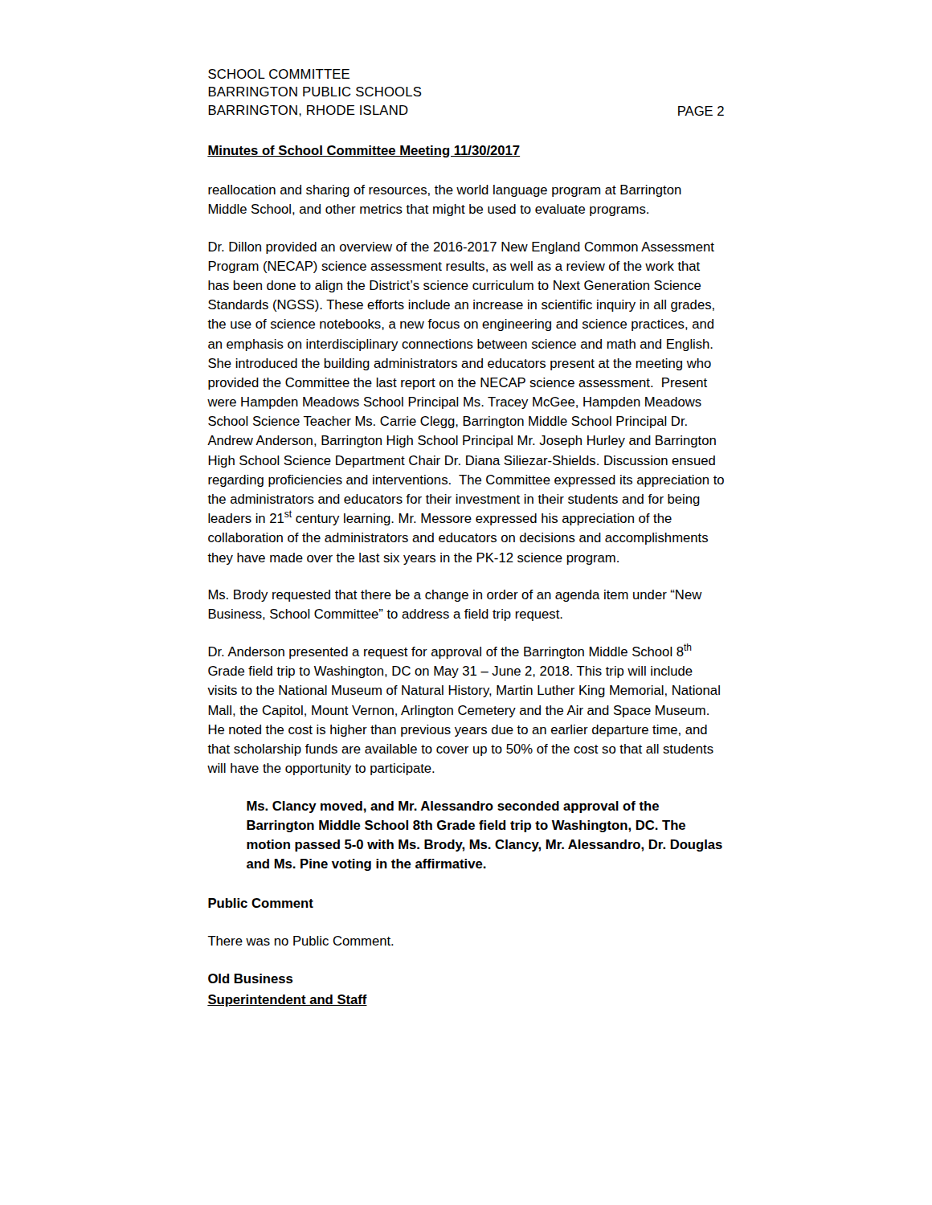SCHOOL COMMITTEE
BARRINGTON PUBLIC SCHOOLS
BARRINGTON, RHODE ISLAND
PAGE 2
Minutes of School Committee Meeting 11/30/2017
reallocation and sharing of resources, the world language program at Barrington Middle School, and other metrics that might be used to evaluate programs.
Dr. Dillon provided an overview of the 2016-2017 New England Common Assessment Program (NECAP) science assessment results, as well as a review of the work that has been done to align the District’s science curriculum to Next Generation Science Standards (NGSS). These efforts include an increase in scientific inquiry in all grades, the use of science notebooks, a new focus on engineering and science practices, and an emphasis on interdisciplinary connections between science and math and English. She introduced the building administrators and educators present at the meeting who provided the Committee the last report on the NECAP science assessment. Present were Hampden Meadows School Principal Ms. Tracey McGee, Hampden Meadows School Science Teacher Ms. Carrie Clegg, Barrington Middle School Principal Dr. Andrew Anderson, Barrington High School Principal Mr. Joseph Hurley and Barrington High School Science Department Chair Dr. Diana Siliezar-Shields. Discussion ensued regarding proficiencies and interventions. The Committee expressed its appreciation to the administrators and educators for their investment in their students and for being leaders in 21st century learning. Mr. Messore expressed his appreciation of the collaboration of the administrators and educators on decisions and accomplishments they have made over the last six years in the PK-12 science program.
Ms. Brody requested that there be a change in order of an agenda item under “New Business, School Committee” to address a field trip request.
Dr. Anderson presented a request for approval of the Barrington Middle School 8th Grade field trip to Washington, DC on May 31 – June 2, 2018. This trip will include visits to the National Museum of Natural History, Martin Luther King Memorial, National Mall, the Capitol, Mount Vernon, Arlington Cemetery and the Air and Space Museum. He noted the cost is higher than previous years due to an earlier departure time, and that scholarship funds are available to cover up to 50% of the cost so that all students will have the opportunity to participate.
Ms. Clancy moved, and Mr. Alessandro seconded approval of the Barrington Middle School 8th Grade field trip to Washington, DC. The motion passed 5-0 with Ms. Brody, Ms. Clancy, Mr. Alessandro, Dr. Douglas and Ms. Pine voting in the affirmative.
Public Comment
There was no Public Comment.
Old Business
Superintendent and Staff